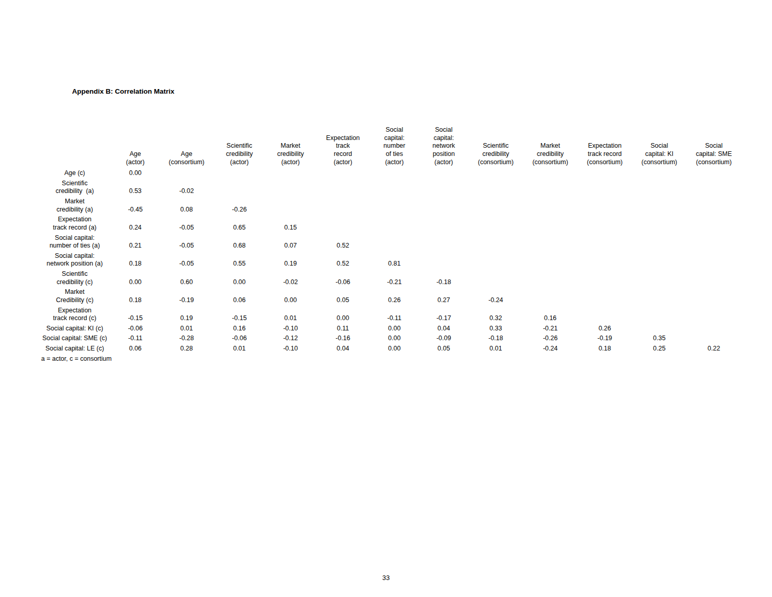Appendix B: Correlation Matrix
| | Age (actor) | Age (consortium) | Scientific credibility (actor) | Market credibility (actor) | Expectation track record (actor) | Social capital: number of ties (actor) | Social capital: network position (actor) | Scientific credibility (consortium) | Market credibility (consortium) | Expectation track record (consortium) | Social capital: KI (consortium) | Social capital: SME (consortium) |
| --- | --- | --- | --- | --- | --- | --- | --- | --- | --- | --- | --- | --- |
| Age (c) | 0.00 | | | | | | | | | | | |
| Scientific credibility (a) | 0.53 | -0.02 | | | | | | | | | | |
| Market credibility (a) | -0.45 | 0.08 | -0.26 | | | | | | | | | |
| Expectation track record (a) | 0.24 | -0.05 | 0.65 | 0.15 | | | | | | | | |
| Social capital: number of ties (a) | 0.21 | -0.05 | 0.68 | 0.07 | 0.52 | | | | | | | |
| Social capital: network position (a) | 0.18 | -0.05 | 0.55 | 0.19 | 0.52 | 0.81 | | | | | | |
| Scientific credibility (c) | 0.00 | 0.60 | 0.00 | -0.02 | -0.06 | -0.21 | -0.18 | | | | | |
| Market Credibility (c) | 0.18 | -0.19 | 0.06 | 0.00 | 0.05 | 0.26 | 0.27 | -0.24 | | | | |
| Expectation track record (c) | -0.15 | 0.19 | -0.15 | 0.01 | 0.00 | -0.11 | -0.17 | 0.32 | 0.16 | | | |
| Social capital: KI (c) | -0.06 | 0.01 | 0.16 | -0.10 | 0.11 | 0.00 | 0.04 | 0.33 | -0.21 | 0.26 | | |
| Social capital: SME (c) | -0.11 | -0.28 | -0.06 | -0.12 | -0.16 | 0.00 | -0.09 | -0.18 | -0.26 | -0.19 | 0.35 | |
| Social capital: LE (c) | 0.06 | 0.28 | 0.01 | -0.10 | 0.04 | 0.00 | 0.05 | 0.01 | -0.24 | 0.18 | 0.25 | 0.22 |
a = actor, c = consortium
33